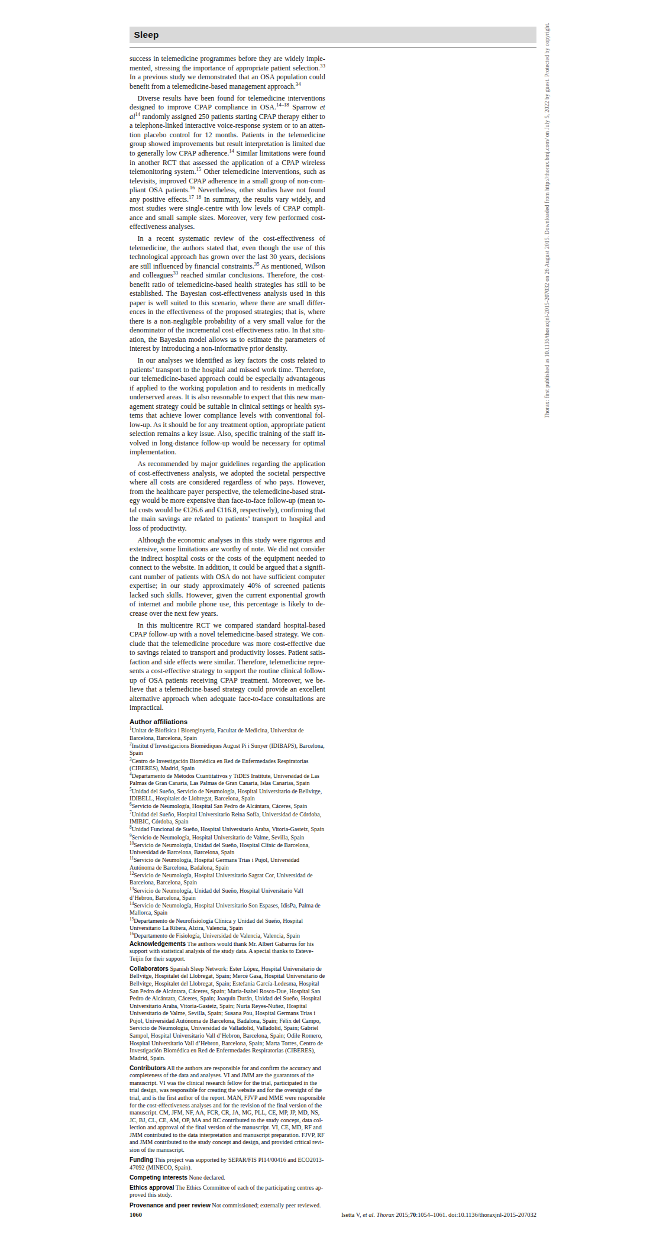Sleep
Thorax: first published as 10.1136/thoraxjnl-2015-207032 on 26 August 2015. Downloaded from http://thorax.bmj.com/ on July 5, 2022 by guest. Protected by copyright.
success in telemedicine programmes before they are widely implemented, stressing the importance of appropriate patient selection.33 In a previous study we demonstrated that an OSA population could benefit from a telemedicine-based management approach.34
Diverse results have been found for telemedicine interventions designed to improve CPAP compliance in OSA.14–18 Sparrow et al14 randomly assigned 250 patients starting CPAP therapy either to a telephone-linked interactive voice-response system or to an attention placebo control for 12 months. Patients in the telemedicine group showed improvements but result interpretation is limited due to generally low CPAP adherence.14 Similar limitations were found in another RCT that assessed the application of a CPAP wireless telemonitoring system.15 Other telemedicine interventions, such as televisits, improved CPAP adherence in a small group of non-compliant OSA patients.16 Nevertheless, other studies have not found any positive effects.17 18 In summary, the results vary widely, and most studies were single-centre with low levels of CPAP compliance and small sample sizes. Moreover, very few performed cost-effectiveness analyses.
In a recent systematic review of the cost-effectiveness of telemedicine, the authors stated that, even though the use of this technological approach has grown over the last 30 years, decisions are still influenced by financial constraints.35 As mentioned, Wilson and colleagues33 reached similar conclusions. Therefore, the cost-benefit ratio of telemedicine-based health strategies has still to be established. The Bayesian cost-effectiveness analysis used in this paper is well suited to this scenario, where there are small differences in the effectiveness of the proposed strategies; that is, where there is a non-negligible probability of a very small value for the denominator of the incremental cost-effectiveness ratio. In that situation, the Bayesian model allows us to estimate the parameters of interest by introducing a non-informative prior density.
In our analyses we identified as key factors the costs related to patients’ transport to the hospital and missed work time. Therefore, our telemedicine-based approach could be especially advantageous if applied to the working population and to residents in medically underserved areas. It is also reasonable to expect that this new management strategy could be suitable in clinical settings or health systems that achieve lower compliance levels with conventional follow-up. As it should be for any treatment option, appropriate patient selection remains a key issue. Also, specific training of the staff involved in long-distance follow-up would be necessary for optimal implementation.
As recommended by major guidelines regarding the application of cost-effectiveness analysis, we adopted the societal perspective where all costs are considered regardless of who pays. However, from the healthcare payer perspective, the telemedicine-based strategy would be more expensive than face-to-face follow-up (mean total costs would be €126.6 and €116.8, respectively), confirming that the main savings are related to patients’ transport to hospital and loss of productivity.
Although the economic analyses in this study were rigorous and extensive, some limitations are worthy of note. We did not consider the indirect hospital costs or the costs of the equipment needed to connect to the website. In addition, it could be argued that a significant number of patients with OSA do not have sufficient computer expertise; in our study approximately 40% of screened patients lacked such skills. However, given the current exponential growth of internet and mobile phone use, this percentage is likely to decrease over the next few years.
In this multicentre RCT we compared standard hospital-based CPAP follow-up with a novel telemedicine-based strategy. We conclude that the telemedicine procedure was more cost-effective due to savings related to transport and productivity losses. Patient satisfaction and side effects were similar. Therefore, telemedicine represents a cost-effective strategy to support the routine clinical follow-up of OSA patients receiving CPAP treatment. Moreover, we believe that a telemedicine-based strategy could provide an excellent alternative approach when adequate face-to-face consultations are impractical.
Author affiliations
1Unitat de Biofísica i Bioenginyeria, Facultat de Medicina, Universitat de Barcelona, Barcelona, Spain
2Institut d’Investigacions Biomèdiques August Pi i Sunyer (IDIBAPS), Barcelona, Spain
3Centro de Investigación Biomédica en Red de Enfermedades Respiratorias (CIBERES), Madrid, Spain
4Departamento de Métodos Cuantitativos y TiDES Institute, Universidad de Las Palmas de Gran Canaria, Las Palmas de Gran Canaria, Islas Canarias, Spain
5Unidad del Sueño, Servicio de Neumología, Hospital Universitario de Bellvitge, IDIBELL, Hospitalet de Llobregat, Barcelona, Spain
6Servicio de Neumología, Hospital San Pedro de Alcántara, Cáceres, Spain
7Unidad del Sueño, Hospital Universitario Reina Sofía, Universidad de Córdoba, IMIBIC, Córdoba, Spain
8Unidad Funcional de Sueño, Hospital Universitario Araba, Vitoria-Gasteiz, Spain
9Servicio de Neumología, Hospital Universitario de Valme, Sevilla, Spain
10Servicio de Neumología, Unidad del Sueño, Hospital Clínic de Barcelona, Universidad de Barcelona, Barcelona, Spain
11Servicio de Neumología, Hospital Germans Trias i Pujol, Universidad Autónoma de Barcelona, Badalona, Spain
12Servicio de Neumología, Hospital Universitario Sagrat Cor, Universidad de Barcelona, Barcelona, Spain
13Servicio de Neumología, Unidad del Sueño, Hospital Universitario Vall d’Hebron, Barcelona, Spain
14Servicio de Neumología, Hospital Universitario Son Espases, IdisPa, Palma de Mallorca, Spain
15Departamento de Neurofisiología Clínica y Unidad del Sueño, Hospital Universitario La Ribera, Alzira, Valencia, Spain
16Departamento de Fisiología, Universidad de Valencia, Valencia, Spain
Acknowledgements The authors would thank Mr. Albert Gabarrus for his support with statistical analysis of the study data. A special thanks to Esteve-Teijin for their support.
Collaborators Spanish Sleep Network: Ester López, Hospital Universitario de Bellvitge, Hospitalet del Llobregat, Spain; Mercè Gasa, Hospital Universitario de Bellvitge, Hospitalet del Llobregat, Spain; Estefania García-Ledesma, Hospital San Pedro de Alcántara, Cáceres, Spain; Maria-Isabel Rosco-Due, Hospital San Pedro de Alcántara, Cáceres, Spain; Joaquín Durán, Unidad del Sueño, Hospital Universitario Araba, Vitoria-Gasteiz, Spain; Nuria Reyes-Nuñez, Hospital Universitario de Valme, Sevilla, Spain; Susana Pou, Hospital Germans Trias i Pujol, Universidad Autónoma de Barcelona, Badalona, Spain; Félix del Campo, Servicio de Neumología, Universidad de Valladolid, Valladolid, Spain; Gabriel Sampol, Hospital Universitario Vall d’Hebron, Barcelona, Spain; Odile Romero, Hospital Universitario Vall d’Hebron, Barcelona, Spain; Marta Torres, Centro de Investigación Biomédica en Red de Enfermedades Respiratorias (CIBERES), Madrid, Spain.
Contributors All the authors are responsible for and confirm the accuracy and completeness of the data and analyses. VI and JMM are the guarantors of the manuscript. VI was the clinical research fellow for the trial, participated in the trial design, was responsible for creating the website and for the oversight of the trial, and is the first author of the report. MAN, FJVP and MME were responsible for the cost-effectiveness analyses and for the revision of the final version of the manuscript. CM, JFM, NF, AA, FCR, CR, JA, MG, PLL, CE, MP, JP, MD, NS, JC, BJ, CL, CE, AM, OP, MA and RC contributed to the study concept, data collection and approval of the final version of the manuscript. VI, CE, MD, RF and JMM contributed to the data interpretation and manuscript preparation. FJVP, RF and JMM contributed to the study concept and design, and provided critical revision of the manuscript.
Funding This project was supported by SEPAR/FIS PI14/00416 and ECO2013-47092 (MINECO, Spain).
Competing interests None declared.
Ethics approval The Ethics Committee of each of the participating centres approved this study.
Provenance and peer review Not commissioned; externally peer reviewed.
1060
Isetta V, et al. Thorax 2015;70:1054–1061. doi:10.1136/thoraxjnl-2015-207032